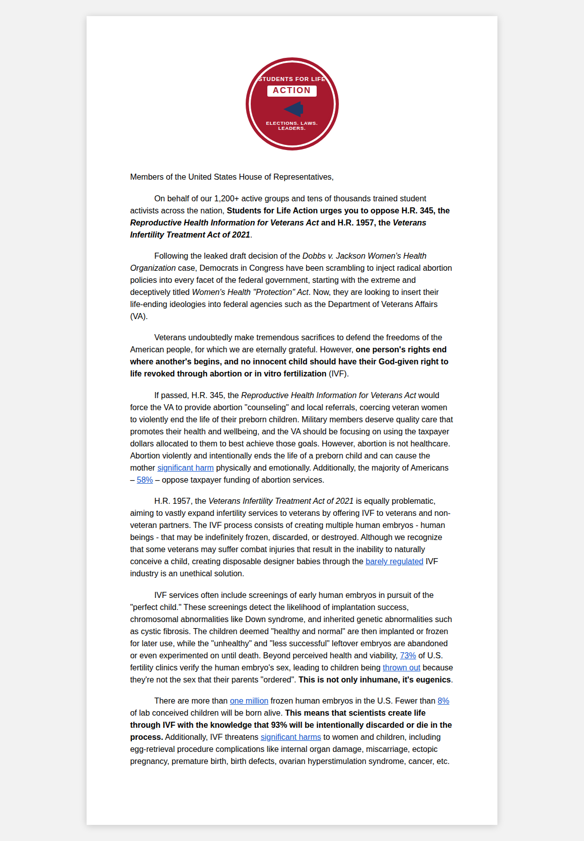TM Students for Life Action Elections. Laws.
Leaders.
Members of the United States House of Representatives,
On behalf of our 1,200+ active groups and tens of thousands trained student activists across the nation, Students for Life Action urges you to oppose H.R. 345, the Reproductive Health Information for Veterans Act and H.R. 1957, the Veterans Infertility Treatment Act of 2021.
Following the leaked draft decision of the Dobbs v. Jackson Women's Health Organization case, Democrats in Congress have been scrambling to inject radical abortion policies into every facet of the federal government, starting with the extreme and deceptively titled Women's Health "Protection" Act. Now, they are looking to insert their life-ending ideologies into federal agencies such as the Department of Veterans Affairs (VA).
Veterans undoubtedly make tremendous sacrifices to defend the freedoms of the American people, for which we are eternally grateful. However, one person's rights end where another's begins, and no innocent child should have their God-given right to life revoked through abortion or in vitro fertilization (IVF).
If passed, H.R. 345, the Reproductive Health Information for Veterans Act would force the VA to provide abortion "counseling" and local referrals, coercing veteran women to violently end the life of their preborn children. Military members deserve quality care that promotes their health and wellbeing, and the VA should be focusing on using the taxpayer dollars allocated to them to best achieve those goals. However, abortion is not healthcare. Abortion violently and intentionally ends the life of a preborn child and can cause the mother significant harm physically and emotionally. Additionally, the majority of Americans – 58% – oppose taxpayer funding of abortion services.
H.R. 1957, the Veterans Infertility Treatment Act of 2021 is equally problematic, aiming to vastly expand infertility services to veterans by offering IVF to veterans and non-veteran partners. The IVF process consists of creating multiple human embryos - human beings - that may be indefinitely frozen, discarded, or destroyed. Although we recognize that some veterans may suffer combat injuries that result in the inability to naturally conceive a child, creating disposable designer babies through the barely regulated IVF industry is an unethical solution.
IVF services often include screenings of early human embryos in pursuit of the "perfect child." These screenings detect the likelihood of implantation success, chromosomal abnormalities like Down syndrome, and inherited genetic abnormalities such as cystic fibrosis. The children deemed "healthy and normal" are then implanted or frozen for later use, while the "unhealthy" and "less successful" leftover embryos are abandoned or even experimented on until death. Beyond perceived health and viability, 73% of U.S. fertility clinics verify the human embryo's sex, leading to children being thrown out because they're not the sex that their parents "ordered". This is not only inhumane, it's eugenics.
There are more than one million frozen human embryos in the U.S. Fewer than 8% of lab conceived children will be born alive. This means that scientists create life through IVF with the knowledge that 93% will be intentionally discarded or die in the process. Additionally, IVF threatens significant harms to women and children, including egg-retrieval procedure complications like internal organ damage, miscarriage, ectopic pregnancy, premature birth, birth defects, ovarian hyperstimulation syndrome, cancer, etc.